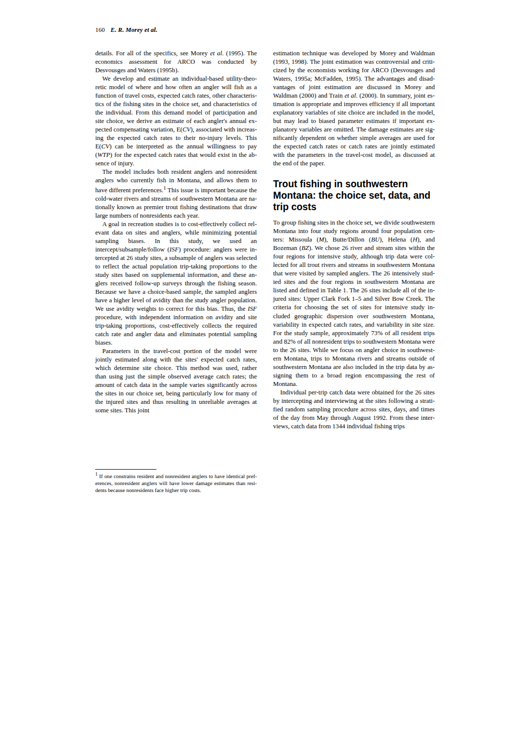160 E. R. Morey et al.
details. For all of the specifics, see Morey et al. (1995). The economics assessment for ARCO was conducted by Desvousges and Waters (1995b).
We develop and estimate an individual-based utility-theoretic model of where and how often an angler will fish as a function of travel costs, expected catch rates, other characteristics of the fishing sites in the choice set, and characteristics of the individual. From this demand model of participation and site choice, we derive an estimate of each angler's annual expected compensating variation, E(CV), associated with increasing the expected catch rates to their no-injury levels. This E(CV) can be interpreted as the annual willingness to pay (WTP) for the expected catch rates that would exist in the absence of injury.
The model includes both resident anglers and nonresident anglers who currently fish in Montana, and allows them to have different preferences.1 This issue is important because the cold-water rivers and streams of southwestern Montana are nationally known as premier trout fishing destinations that draw large numbers of nonresidents each year.
A goal in recreation studies is to cost-effectively collect relevant data on sites and anglers, while minimizing potential sampling biases. In this study, we used an intercept/subsample/follow (ISF) procedure: anglers were intercepted at 26 study sites, a subsample of anglers was selected to reflect the actual population trip-taking proportions to the study sites based on supplemental information, and these anglers received follow-up surveys through the fishing season. Because we have a choice-based sample, the sampled anglers have a higher level of avidity than the study angler population. We use avidity weights to correct for this bias. Thus, the ISF procedure, with independent information on avidity and site trip-taking proportions, cost-effectively collects the required catch rate and angler data and eliminates potential sampling biases.
Parameters in the travel-cost portion of the model were jointly estimated along with the sites' expected catch rates, which determine site choice. This method was used, rather than using just the simple observed average catch rates; the amount of catch data in the sample varies significantly across the sites in our choice set, being particularly low for many of the injured sites and thus resulting in unreliable averages at some sites. This joint
1 If one constrains resident and nonresident anglers to have identical preferences, nonresident anglers will have lower damage estimates than residents because nonresidents face higher trip costs.
estimation technique was developed by Morey and Waldman (1993, 1998). The joint estimation was controversial and criticized by the economists working for ARCO (Desvousges and Waters, 1995a; McFadden, 1995). The advantages and disadvantages of joint estimation are discussed in Morey and Waldman (2000) and Train et al. (2000). In summary, joint estimation is appropriate and improves efficiency if all important explanatory variables of site choice are included in the model, but may lead to biased parameter estimates if important explanatory variables are omitted. The damage estimates are significantly dependent on whether simple averages are used for the expected catch rates or catch rates are jointly estimated with the parameters in the travel-cost model, as discussed at the end of the paper.
Trout fishing in southwestern Montana: the choice set, data, and trip costs
To group fishing sites in the choice set, we divide southwestern Montana into four study regions around four population centers: Missoula (M), Butte/Dillon (BU), Helena (H), and Bozeman (BZ). We chose 26 river and stream sites within the four regions for intensive study, although trip data were collected for all trout rivers and streams in southwestern Montana that were visited by sampled anglers. The 26 intensively studied sites and the four regions in southwestern Montana are listed and defined in Table 1. The 26 sites include all of the injured sites: Upper Clark Fork 1–5 and Silver Bow Creek. The criteria for choosing the set of sites for intensive study included geographic dispersion over southwestern Montana, variability in expected catch rates, and variability in site size. For the study sample, approximately 73% of all resident trips and 82% of all nonresident trips to southwestern Montana were to the 26 sites. While we focus on angler choice in southwestern Montana, trips to Montana rivers and streams outside of southwestern Montana are also included in the trip data by assigning them to a broad region encompassing the rest of Montana.
Individual per-trip catch data were obtained for the 26 sites by intercepting and interviewing at the sites following a stratified random sampling procedure across sites, days, and times of the day from May through August 1992. From these interviews, catch data from 1344 individual fishing trips